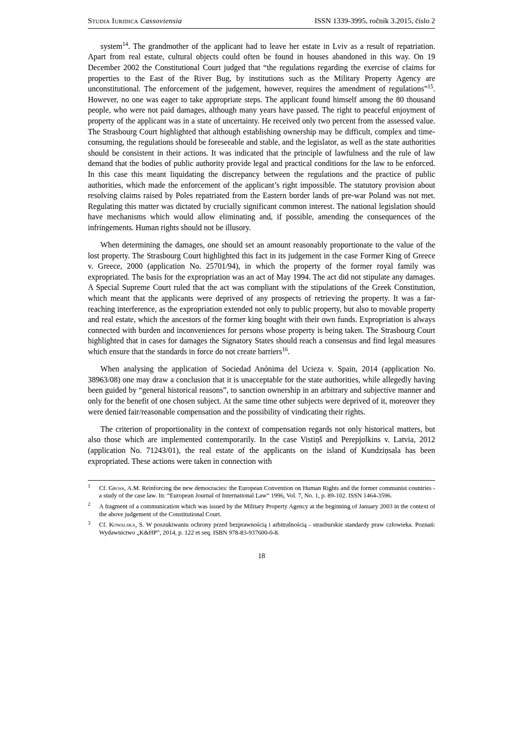Studia Iuridica Cassoviensia ISSN 1339-3995, ročník 3.2015, číslo 2
system14. The grandmother of the applicant had to leave her estate in Lviv as a result of repatriation. Apart from real estate, cultural objects could often be found in houses abandoned in this way. On 19 December 2002 the Constitutional Court judged that “the regulations regarding the exercise of claims for properties to the East of the River Bug, by institutions such as the Military Property Agency are unconstitutional. The enforcement of the judgement, however, requires the amendment of regulations”15. However, no one was eager to take appropriate steps. The applicant found himself among the 80 thousand people, who were not paid damages, although many years have passed. The right to peaceful enjoyment of property of the applicant was in a state of uncertainty. He received only two percent from the assessed value. The Strasbourg Court highlighted that although establishing ownership may be difficult, complex and time-consuming, the regulations should be foreseeable and stable, and the legislator, as well as the state authorities should be consistent in their actions. It was indicated that the principle of lawfulness and the rule of law demand that the bodies of public authority provide legal and practical conditions for the law to be enforced. In this case this meant liquidating the discrepancy between the regulations and the practice of public authorities, which made the enforcement of the applicant’s right impossible. The statutory provision about resolving claims raised by Poles repatriated from the Eastern border lands of pre-war Poland was not met. Regulating this matter was dictated by crucially significant common interest. The national legislation should have mechanisms which would allow eliminating and, if possible, amending the consequences of the infringements. Human rights should not be illusory.
When determining the damages, one should set an amount reasonably proportionate to the value of the lost property. The Strasbourg Court highlighted this fact in its judgement in the case Former King of Greece v. Greece, 2000 (application No. 25701/94), in which the property of the former royal family was expropriated. The basis for the expropriation was an act of May 1994. The act did not stipulate any damages. A Special Supreme Court ruled that the act was compliant with the stipulations of the Greek Constitution, which meant that the applicants were deprived of any prospects of retrieving the property. It was a far-reaching interference, as the expropriation extended not only to public property, but also to movable property and real estate, which the ancestors of the former king bought with their own funds. Expropriation is always connected with burden and inconveniences for persons whose property is being taken. The Strasbourg Court highlighted that in cases for damages the Signatory States should reach a consensus and find legal measures which ensure that the standards in force do not create barriers16.
When analysing the application of Sociedad Anónima del Ucieza v. Spain, 2014 (application No. 38963/08) one may draw a conclusion that it is unacceptable for the state authorities, while allegedly having been guided by “general historical reasons”, to sanction ownership in an arbitrary and subjective manner and only for the benefit of one chosen subject. At the same time other subjects were deprived of it, moreover they were denied fair/reasonable compensation and the possibility of vindicating their rights.
The criterion of proportionality in the context of compensation regards not only historical matters, but also those which are implemented contemporarily. In the case Vistiņš and Perepjolkins v. Latvia, 2012 (application No. 71243/01), the real estate of the applicants on the island of Kundziņsala has been expropriated. These actions were taken in connection with
Cf. Gross, A.M. Reinforcing the new democracies: the European Convention on Human Rights and the former communist countries - a study of the case law. In: “European Journal of International Law” 1996, Vol. 7, No. 1, p. 89-102. ISSN 1464-3596.
A fragment of a communication which was issued by the Military Property Agency at the beginning of January 2003 in the context of the above judgement of the Constitutional Court.
Cf. Kowalska, S. W poszukiwaniu ochrony przed bezprawnością i arbitralnością - strasburskie standardy praw człowieka. Poznań: Wydawnictwo „K&HP”, 2014, p. 122 et seq. ISBN 978-83-937600-0-8.
18